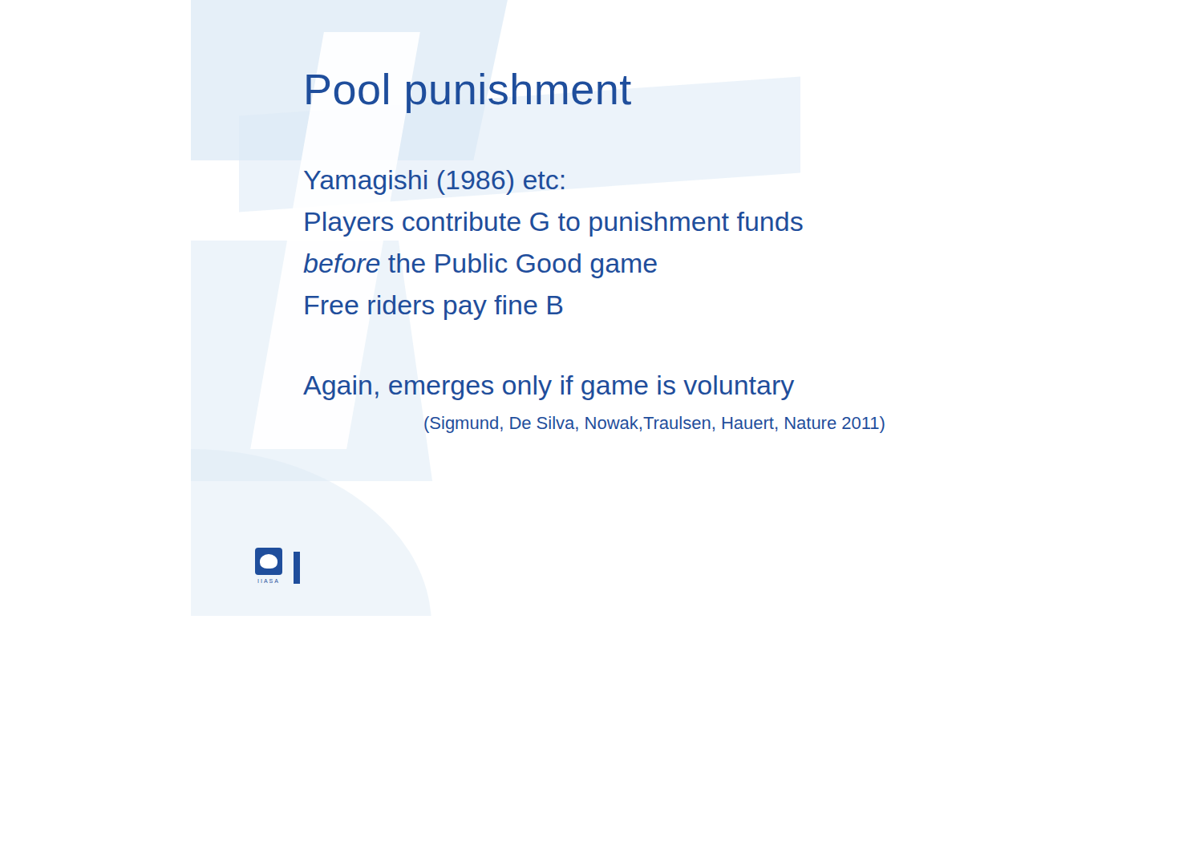Pool punishment
Yamagishi (1986) etc:
Players contribute G to punishment funds
before the Public Good game
Free riders pay fine B
Again, emerges only if game is voluntary
(Sigmund, De Silva, Nowak,Traulsen, Hauert, Nature 2011)
IIASA